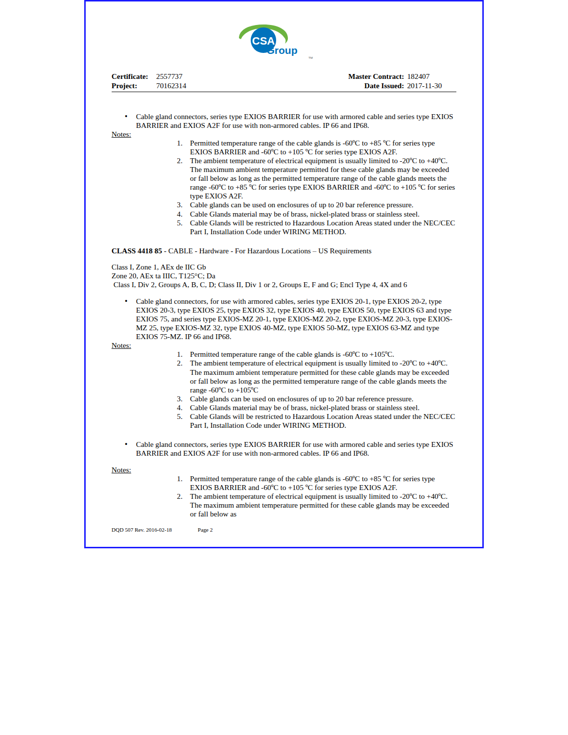CSA Group TM
| Certificate: | 2557737 | Master Contract: | 182407 |
| Project: | 70162314 | Date Issued: | 2017-11-30 |
Cable gland connectors, series type EXIOS BARRIER for use with armored cable and series type EXIOS BARRIER and EXIOS A2F for use with non-armored cables. IP 66 and IP68.
Notes:
Permitted temperature range of the cable glands is -60ºC to +85 ºC for series type EXIOS BARRIER and -60ºC to +105 ºC for series type EXIOS A2F.
The ambient temperature of electrical equipment is usually limited to -20ºC to +40ºC. The maximum ambient temperature permitted for these cable glands may be exceeded or fall below as long as the permitted temperature range of the cable glands meets the range -60ºC to +85 ºC for series type EXIOS BARRIER and -60ºC to +105 ºC for series type EXIOS A2F.
Cable glands can be used on enclosures of up to 20 bar reference pressure.
Cable Glands material may be of brass, nickel-plated brass or stainless steel.
Cable Glands will be restricted to Hazardous Location Areas stated under the NEC/CEC Part I, Installation Code under WIRING METHOD.
CLASS 4418 85 - CABLE - Hardware - For Hazardous Locations – US Requirements
Class I, Zone 1, AEx de IIC Gb
Zone 20, AEx ta IIIC, T125°C; Da
Class I, Div 2, Groups A, B, C, D; Class II, Div 1 or 2, Groups E, F and G; Encl Type 4, 4X and 6
Cable gland connectors, for use with armored cables, series type EXIOS 20-1, type EXIOS 20-2, type EXIOS 20-3, type EXIOS 25, type EXIOS 32, type EXIOS 40, type EXIOS 50, type EXIOS 63 and type EXIOS 75, and series type EXIOS-MZ 20-1, type EXIOS-MZ 20-2, type EXIOS-MZ 20-3, type EXIOS-MZ 25, type EXIOS-MZ 32, type EXIOS 40-MZ, type EXIOS 50-MZ, type EXIOS 63-MZ and type EXIOS 75-MZ. IP 66 and IP68.
Notes:
Permitted temperature range of the cable glands is -60ºC to +105ºC.
The ambient temperature of electrical equipment is usually limited to -20ºC to +40ºC. The maximum ambient temperature permitted for these cable glands may be exceeded or fall below as long as the permitted temperature range of the cable glands meets the range -60ºC to +105ºC
Cable glands can be used on enclosures of up to 20 bar reference pressure.
Cable Glands material may be of brass, nickel-plated brass or stainless steel.
Cable Glands will be restricted to Hazardous Location Areas stated under the NEC/CEC Part I, Installation Code under WIRING METHOD.
Cable gland connectors, series type EXIOS BARRIER for use with armored cable and series type EXIOS BARRIER and EXIOS A2F for use with non-armored cables. IP 66 and IP68.
Notes:
Permitted temperature range of the cable glands is -60ºC to +85 ºC for series type EXIOS BARRIER and -60ºC to +105 ºC for series type EXIOS A2F.
The ambient temperature of electrical equipment is usually limited to -20ºC to +40ºC. The maximum ambient temperature permitted for these cable glands may be exceeded or fall below as
DQD 507 Rev. 2016-02-18Page 2